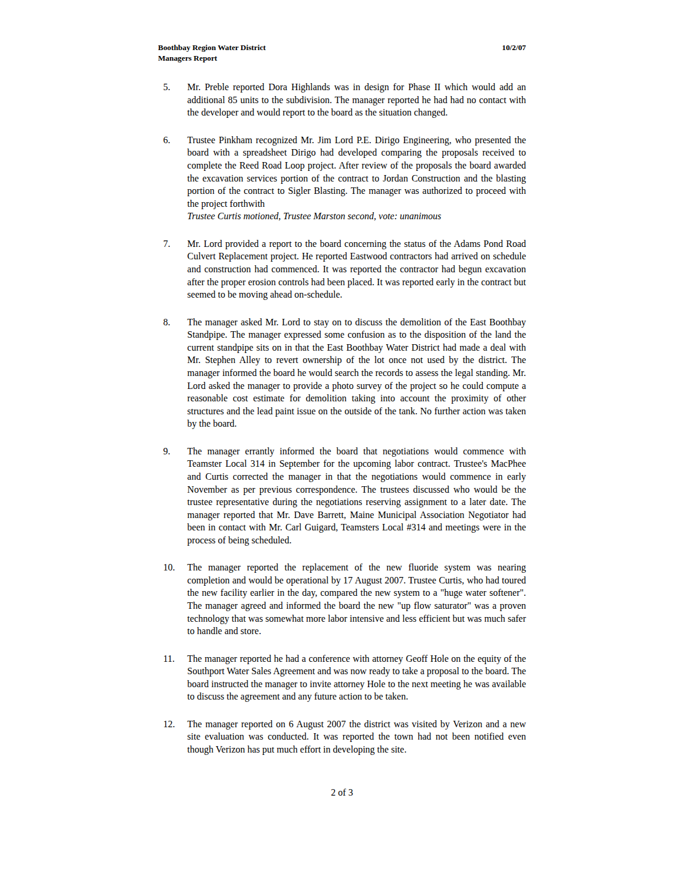Boothbay Region Water District
Managers Report
10/2/07
5. Mr. Preble reported Dora Highlands was in design for Phase II which would add an additional 85 units to the subdivision. The manager reported he had had no contact with the developer and would report to the board as the situation changed.
6. Trustee Pinkham recognized Mr. Jim Lord P.E. Dirigo Engineering, who presented the board with a spreadsheet Dirigo had developed comparing the proposals received to complete the Reed Road Loop project. After review of the proposals the board awarded the excavation services portion of the contract to Jordan Construction and the blasting portion of the contract to Sigler Blasting. The manager was authorized to proceed with the project forthwith Trustee Curtis motioned, Trustee Marston second, vote: unanimous
7. Mr. Lord provided a report to the board concerning the status of the Adams Pond Road Culvert Replacement project. He reported Eastwood contractors had arrived on schedule and construction had commenced. It was reported the contractor had begun excavation after the proper erosion controls had been placed. It was reported early in the contract but seemed to be moving ahead on-schedule.
8. The manager asked Mr. Lord to stay on to discuss the demolition of the East Boothbay Standpipe. The manager expressed some confusion as to the disposition of the land the current standpipe sits on in that the East Boothbay Water District had made a deal with Mr. Stephen Alley to revert ownership of the lot once not used by the district. The manager informed the board he would search the records to assess the legal standing. Mr. Lord asked the manager to provide a photo survey of the project so he could compute a reasonable cost estimate for demolition taking into account the proximity of other structures and the lead paint issue on the outside of the tank. No further action was taken by the board.
9. The manager errantly informed the board that negotiations would commence with Teamster Local 314 in September for the upcoming labor contract. Trustee's MacPhee and Curtis corrected the manager in that the negotiations would commence in early November as per previous correspondence. The trustees discussed who would be the trustee representative during the negotiations reserving assignment to a later date. The manager reported that Mr. Dave Barrett, Maine Municipal Association Negotiator had been in contact with Mr. Carl Guigard, Teamsters Local #314 and meetings were in the process of being scheduled.
10. The manager reported the replacement of the new fluoride system was nearing completion and would be operational by 17 August 2007. Trustee Curtis, who had toured the new facility earlier in the day, compared the new system to a "huge water softener". The manager agreed and informed the board the new "up flow saturator" was a proven technology that was somewhat more labor intensive and less efficient but was much safer to handle and store.
11. The manager reported he had a conference with attorney Geoff Hole on the equity of the Southport Water Sales Agreement and was now ready to take a proposal to the board. The board instructed the manager to invite attorney Hole to the next meeting he was available to discuss the agreement and any future action to be taken.
12. The manager reported on 6 August 2007 the district was visited by Verizon and a new site evaluation was conducted. It was reported the town had not been notified even though Verizon has put much effort in developing the site.
2 of 3